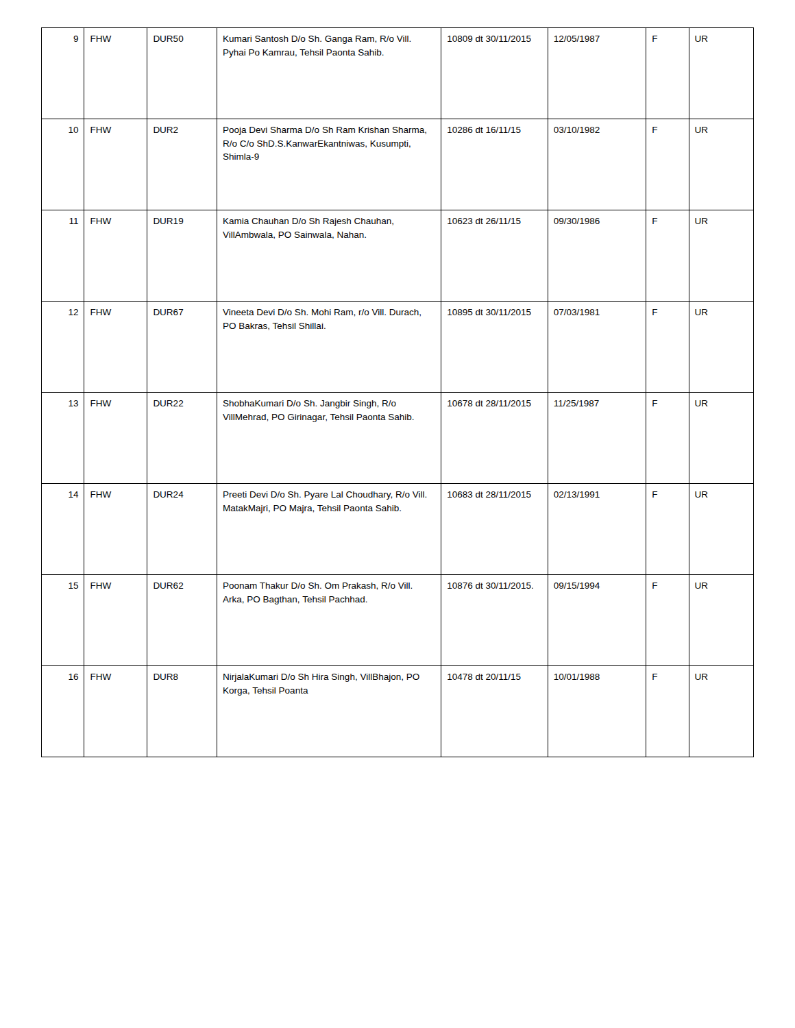| 9 | FHW | DUR50 | Kumari Santosh D/o Sh. Ganga Ram, R/o Vill. Pyhai Po Kamrau, Tehsil Paonta Sahib. | 10809 dt 30/11/2015 | 12/05/1987 | F | UR |
| 10 | FHW | DUR2 | Pooja Devi Sharma D/o Sh Ram Krishan Sharma, R/o C/o ShD.S.KanwarEkantniwas, Kusumpti, Shimla-9 | 10286 dt 16/11/15 | 03/10/1982 | F | UR |
| 11 | FHW | DUR19 | Kamia Chauhan D/o Sh Rajesh Chauhan, VillAmbwala, PO Sainwala, Nahan. | 10623 dt 26/11/15 | 09/30/1986 | F | UR |
| 12 | FHW | DUR67 | Vineeta Devi D/o Sh. Mohi Ram, r/o Vill. Durach, PO Bakras, Tehsil Shillai. | 10895 dt 30/11/2015 | 07/03/1981 | F | UR |
| 13 | FHW | DUR22 | ShobhaKumari D/o Sh. Jangbir Singh, R/o VillMehrad, PO Girinagar, Tehsil Paonta Sahib. | 10678 dt 28/11/2015 | 11/25/1987 | F | UR |
| 14 | FHW | DUR24 | Preeti Devi D/o Sh. Pyare Lal Choudhary, R/o Vill. MatakMajri, PO Majra, Tehsil Paonta Sahib. | 10683 dt 28/11/2015 | 02/13/1991 | F | UR |
| 15 | FHW | DUR62 | Poonam Thakur D/o Sh. Om Prakash, R/o Vill. Arka, PO Bagthan, Tehsil Pachhad. | 10876 dt 30/11/2015. | 09/15/1994 | F | UR |
| 16 | FHW | DUR8 | NirjalaKumari D/o Sh Hira Singh, VillBhajon, PO Korga, Tehsil Poanta | 10478 dt 20/11/15 | 10/01/1988 | F | UR |